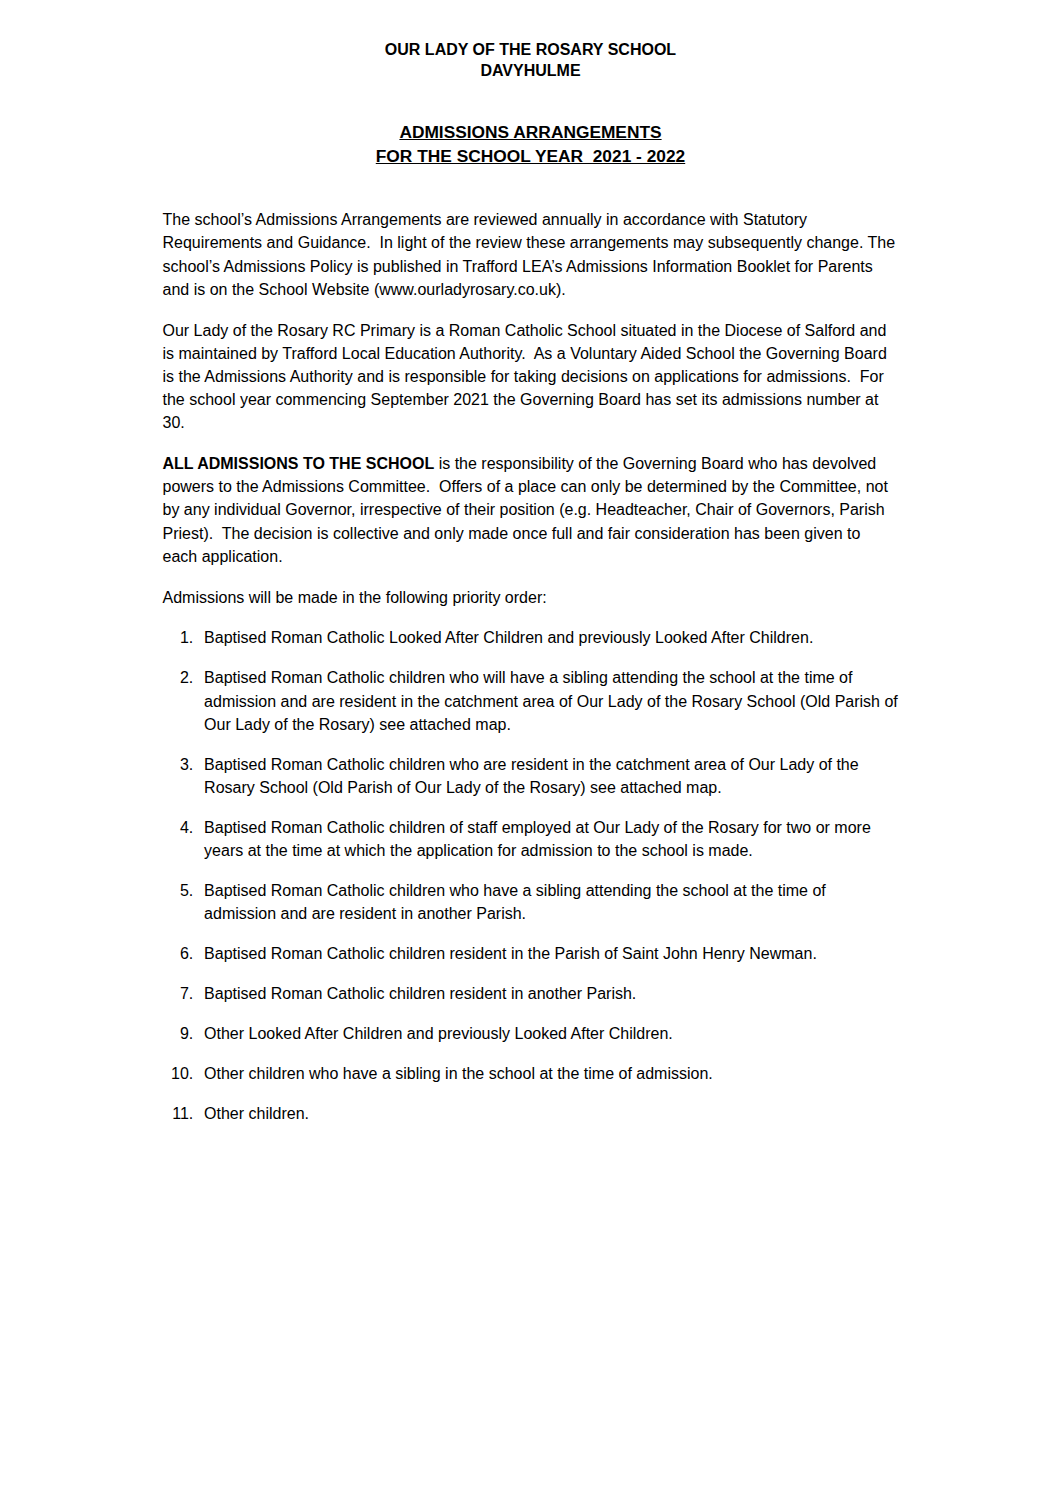OUR LADY OF THE ROSARY SCHOOL
DAVYHULME
ADMISSIONS ARRANGEMENTS
FOR THE SCHOOL YEAR 2021 - 2022
The school’s Admissions Arrangements are reviewed annually in accordance with Statutory Requirements and Guidance. In light of the review these arrangements may subsequently change. The school’s Admissions Policy is published in Trafford LEA’s Admissions Information Booklet for Parents and is on the School Website (www.ourladyrosary.co.uk).
Our Lady of the Rosary RC Primary is a Roman Catholic School situated in the Diocese of Salford and is maintained by Trafford Local Education Authority. As a Voluntary Aided School the Governing Board is the Admissions Authority and is responsible for taking decisions on applications for admissions. For the school year commencing September 2021 the Governing Board has set its admissions number at 30.
ALL ADMISSIONS TO THE SCHOOL is the responsibility of the Governing Board who has devolved powers to the Admissions Committee. Offers of a place can only be determined by the Committee, not by any individual Governor, irrespective of their position (e.g. Headteacher, Chair of Governors, Parish Priest). The decision is collective and only made once full and fair consideration has been given to each application.
Admissions will be made in the following priority order:
Baptised Roman Catholic Looked After Children and previously Looked After Children.
Baptised Roman Catholic children who will have a sibling attending the school at the time of admission and are resident in the catchment area of Our Lady of the Rosary School (Old Parish of Our Lady of the Rosary) see attached map.
Baptised Roman Catholic children who are resident in the catchment area of Our Lady of the Rosary School (Old Parish of Our Lady of the Rosary) see attached map.
Baptised Roman Catholic children of staff employed at Our Lady of the Rosary for two or more years at the time at which the application for admission to the school is made.
Baptised Roman Catholic children who have a sibling attending the school at the time of admission and are resident in another Parish.
Baptised Roman Catholic children resident in the Parish of Saint John Henry Newman.
Baptised Roman Catholic children resident in another Parish.
Other Looked After Children and previously Looked After Children.
Other children who have a sibling in the school at the time of admission.
Other children.